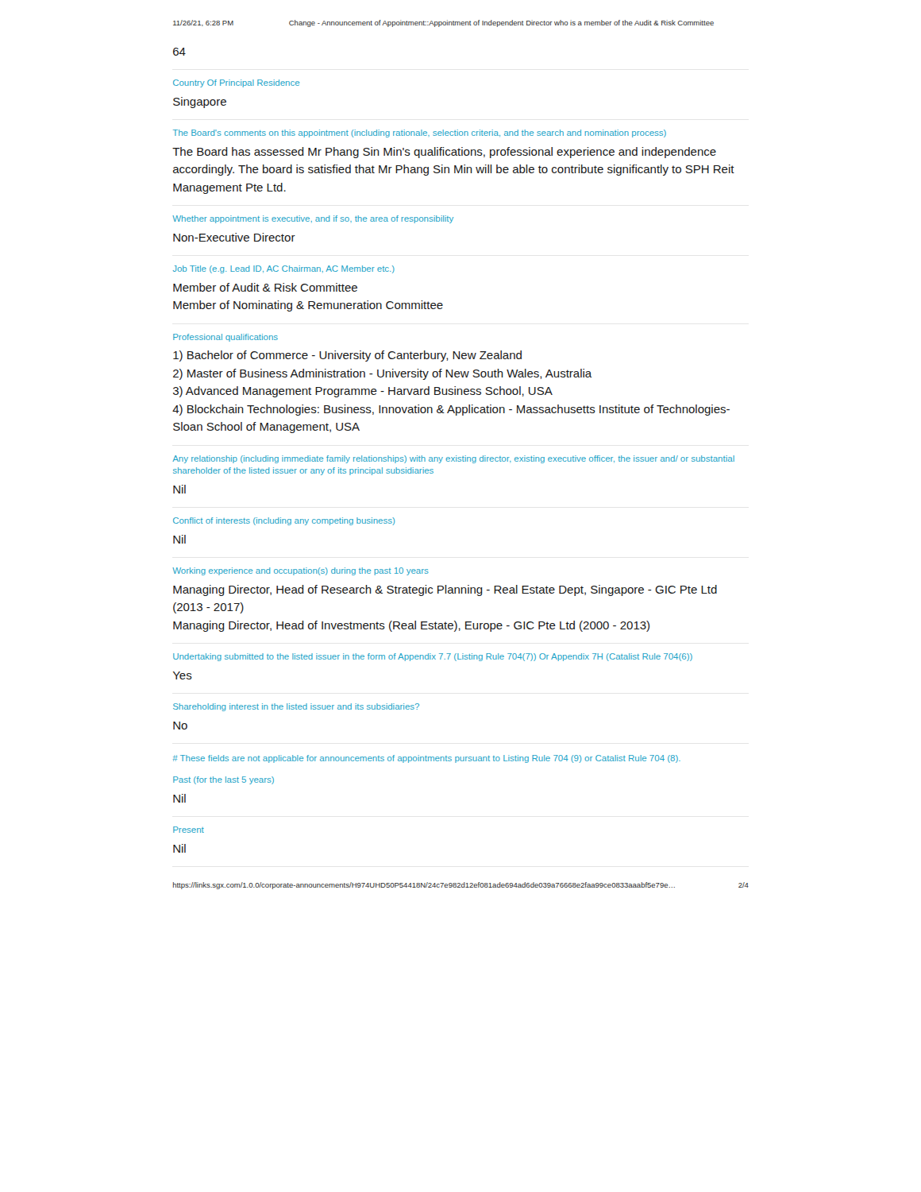11/26/21, 6:28 PM Change - Announcement of Appointment::Appointment of Independent Director who is a member of the Audit & Risk Committee
64
Country Of Principal Residence
Singapore
The Board's comments on this appointment (including rationale, selection criteria, and the search and nomination process)
The Board has assessed Mr Phang Sin Min's qualifications, professional experience and independence accordingly. The board is satisfied that Mr Phang Sin Min will be able to contribute significantly to SPH Reit Management Pte Ltd.
Whether appointment is executive, and if so, the area of responsibility
Non-Executive Director
Job Title (e.g. Lead ID, AC Chairman, AC Member etc.)
Member of Audit & Risk Committee Member of Nominating & Remuneration Committee
Professional qualifications
1) Bachelor of Commerce - University of Canterbury, New Zealand 2) Master of Business Administration - University of New South Wales, Australia 3) Advanced Management Programme - Harvard Business School, USA 4) Blockchain Technologies: Business, Innovation & Application - Massachusetts Institute of Technologies-Sloan School of Management, USA
Any relationship (including immediate family relationships) with any existing director, existing executive officer, the issuer and/ or substantial shareholder of the listed issuer or any of its principal subsidiaries
Nil
Conflict of interests (including any competing business)
Nil
Working experience and occupation(s) during the past 10 years
Managing Director, Head of Research & Strategic Planning - Real Estate Dept, Singapore - GIC Pte Ltd (2013 - 2017) Managing Director, Head of Investments (Real Estate), Europe - GIC Pte Ltd (2000 - 2013)
Undertaking submitted to the listed issuer in the form of Appendix 7.7 (Listing Rule 704(7)) Or Appendix 7H (Catalist Rule 704(6))
Yes
Shareholding interest in the listed issuer and its subsidiaries?
No
# These fields are not applicable for announcements of appointments pursuant to Listing Rule 704 (9) or Catalist Rule 704 (8).
Past (for the last 5 years)
Nil
Present
Nil
https://links.sgx.com/1.0.0/corporate-announcements/H974UHD50P54418N/24c7e982d12ef081ade694ad6de039a76668e2faa99ce0833aaabf5e79ed… 2/4